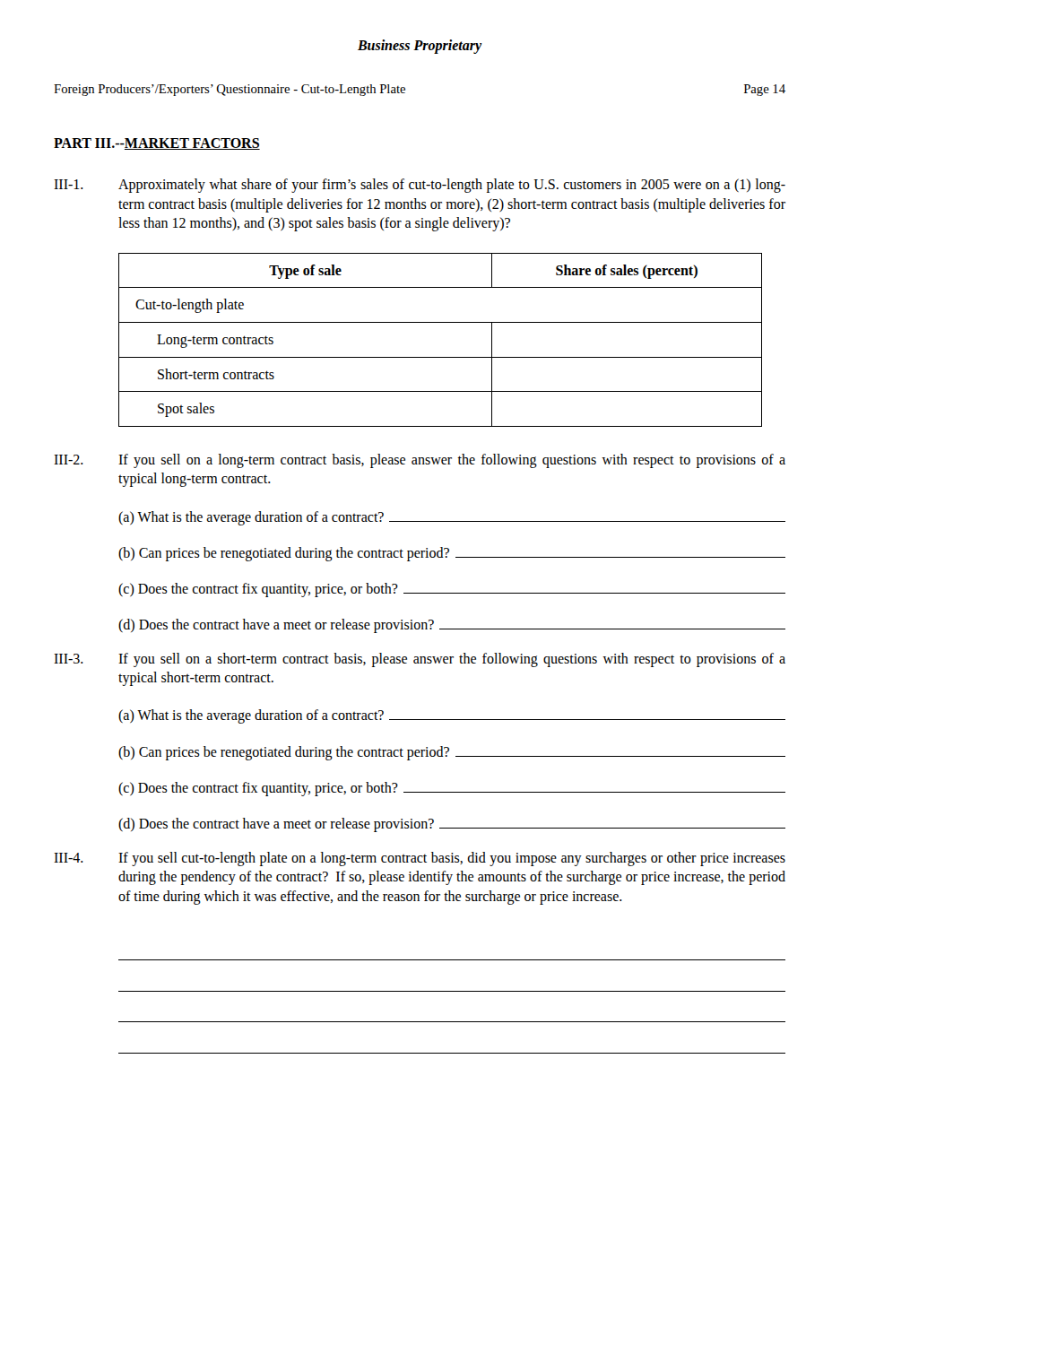Business Proprietary
Foreign Producers’/Exporters’ Questionnaire - Cut-to-Length Plate
Page 14
PART III.--MARKET FACTORS
III-1.
Approximately what share of your firm’s sales of cut-to-length plate to U.S. customers in 2005 were on a (1) long-term contract basis (multiple deliveries for 12 months or more), (2) short-term contract basis (multiple deliveries for less than 12 months), and (3) spot sales basis (for a single delivery)?
| Type of sale | Share of sales (percent) |
| --- | --- |
| Cut-to-length plate |
| Long-term contracts | |
| Short-term contracts | |
| Spot sales | |
III-2.
If you sell on a long-term contract basis, please answer the following questions with respect to provisions of a typical long-term contract.
(a) What is the average duration of a contract?
(b) Can prices be renegotiated during the contract period?
(c) Does the contract fix quantity, price, or both?
(d) Does the contract have a meet or release provision?
III-3.
If you sell on a short-term contract basis, please answer the following questions with respect to provisions of a typical short-term contract.
(a) What is the average duration of a contract?
(b) Can prices be renegotiated during the contract period?
(c) Does the contract fix quantity, price, or both?
(d) Does the contract have a meet or release provision?
III-4.
If you sell cut-to-length plate on a long-term contract basis, did you impose any surcharges or other price increases during the pendency of the contract? If so, please identify the amounts of the surcharge or price increase, the period of time during which it was effective, and the reason for the surcharge or price increase.